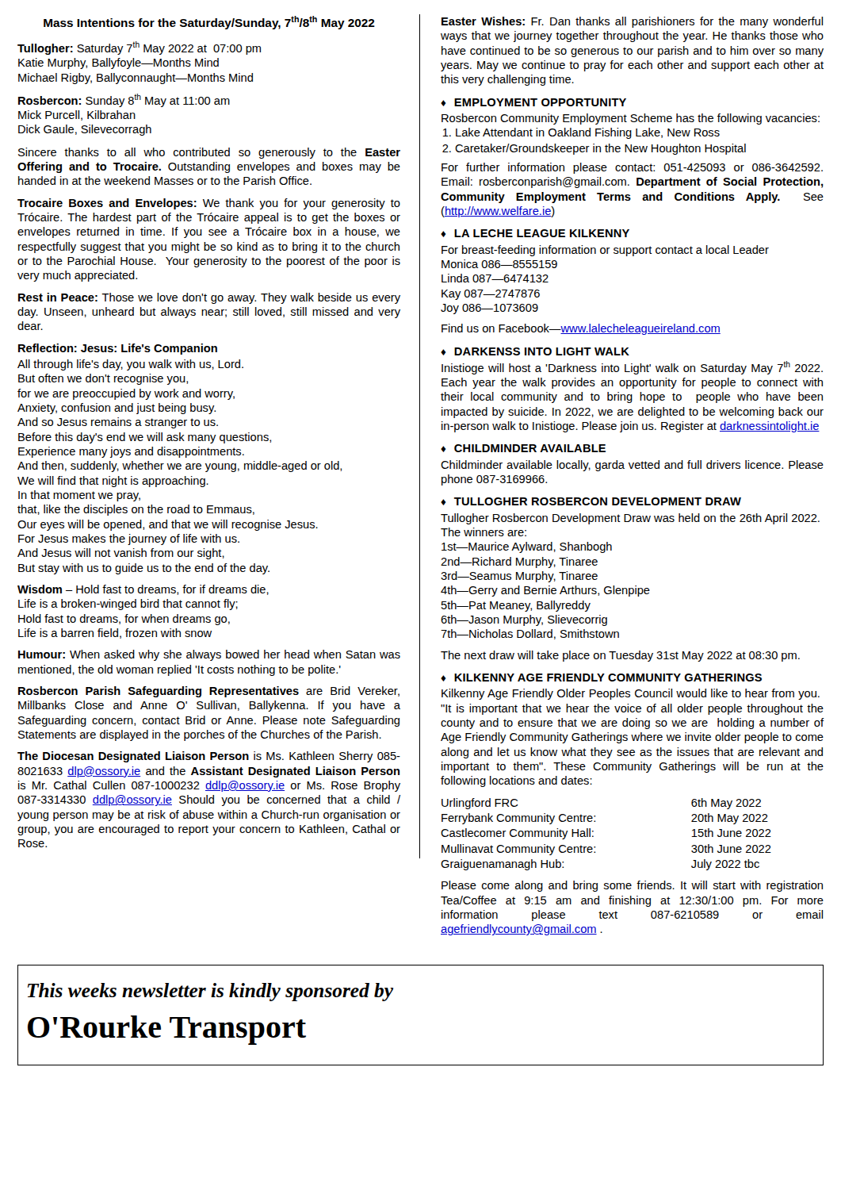Mass Intentions for the Saturday/Sunday, 7th/8th May 2022
Tullogher: Saturday 7th May 2022 at 07:00 pm
Katie Murphy, Ballyfoyle—Months Mind
Michael Rigby, Ballyconnaught—Months Mind
Rosbercon: Sunday 8th May at 11:00 am
Mick Purcell, Kilbrahan
Dick Gaule, Silevecorragh
Sincere thanks to all who contributed so generously to the Easter Offering and to Trocaire. Outstanding envelopes and boxes may be handed in at the weekend Masses or to the Parish Office.
Trocaire Boxes and Envelopes: We thank you for your generosity to Trócaire. The hardest part of the Trócaire appeal is to get the boxes or envelopes returned in time. If you see a Trócaire box in a house, we respectfully suggest that you might be so kind as to bring it to the church or to the Parochial House. Your generosity to the poorest of the poor is very much appreciated.
Rest in Peace: Those we love don't go away. They walk beside us every day. Unseen, unheard but always near; still loved, still missed and very dear.
Reflection: Jesus: Life's Companion
All through life's day, you walk with us, Lord. But often we don't recognise you, for we are preoccupied by work and worry, Anxiety, confusion and just being busy. And so Jesus remains a stranger to us. Before this day's end we will ask many questions, Experience many joys and disappointments. And then, suddenly, whether we are young, middle-aged or old, We will find that night is approaching. In that moment we pray, that, like the disciples on the road to Emmaus, Our eyes will be opened, and that we will recognise Jesus. For Jesus makes the journey of life with us. And Jesus will not vanish from our sight, But stay with us to guide us to the end of the day.
Wisdom – Hold fast to dreams, for if dreams die, Life is a broken-winged bird that cannot fly; Hold fast to dreams, for when dreams go, Life is a barren field, frozen with snow
Humour: When asked why she always bowed her head when Satan was mentioned, the old woman replied 'It costs nothing to be polite.'
Rosbercon Parish Safeguarding Representatives are Brid Vereker, Millbanks Close and Anne O' Sullivan, Ballykenna. If you have a Safeguarding concern, contact Brid or Anne. Please note Safeguarding Statements are displayed in the porches of the Churches of the Parish.
The Diocesan Designated Liaison Person is Ms. Kathleen Sherry 085-8021633 dlp@ossory.ie and the Assistant Designated Liaison Person is Mr. Cathal Cullen 087-1000232 ddlp@ossory.ie or Ms. Rose Brophy 087-3314330 ddlp@ossory.ie Should you be concerned that a child / young person may be at risk of abuse within a Church-run organisation or group, you are encouraged to report your concern to Kathleen, Cathal or Rose.
Easter Wishes: Fr. Dan thanks all parishioners for the many wonderful ways that we journey together throughout the year. He thanks those who have continued to be so generous to our parish and to him over so many years. May we continue to pray for each other and support each other at this very challenging time.
♦EMPLOYMENT OPPORTUNITY
Rosbercon Community Employment Scheme has the following vacancies:
Lake Attendant in Oakland Fishing Lake, New Ross
Caretaker/Groundskeeper in the New Houghton Hospital
For further information please contact: 051-425093 or 086-3642592. Email: rosberconparish@gmail.com. Department of Social Protection, Community Employment Terms and Conditions Apply. See (http://www.welfare.ie)
♦LA LECHE LEAGUE KILKENNY
For breast-feeding information or support contact a local Leader
Monica 086—8555159
Linda 087—6474132
Kay 087—2747876
Joy 086—1073609
Find us on Facebook—www.lalecheleagueireland.com
♦DARKENSS INTO LIGHT WALK
Inistioge will host a 'Darkness into Light' walk on Saturday May 7th 2022. Each year the walk provides an opportunity for people to connect with their local community and to bring hope to people who have been impacted by suicide. In 2022, we are delighted to be welcoming back our in-person walk to Inistioge. Please join us. Register at darknessintolight.ie
♦CHILDMINDER AVAILABLE
Childminder available locally, garda vetted and full drivers licence. Please phone 087-3169966.
♦TULLOGHER ROSBERCON DEVELOPMENT DRAW
Tullogher Rosbercon Development Draw was held on the 26th April 2022. The winners are:
1st—Maurice Aylward, Shanbogh
2nd—Richard Murphy, Tinaree
3rd—Seamus Murphy, Tinaree
4th—Gerry and Bernie Arthurs, Glenpipe
5th—Pat Meaney, Ballyreddy
6th—Jason Murphy, Slievecorrig
7th—Nicholas Dollard, Smithstown
The next draw will take place on Tuesday 31st May 2022 at 08:30 pm.
♦KILKENNY AGE FRIENDLY COMMUNITY GATHERINGS
Kilkenny Age Friendly Older Peoples Council would like to hear from you. "It is important that we hear the voice of all older people throughout the county and to ensure that we are doing so we are holding a number of Age Friendly Community Gatherings where we invite older people to come along and let us know what they see as the issues that are relevant and important to them". These Community Gatherings will be run at the following locations and dates:
| Urlingford FRC | 6th May 2022 |
| Ferrybank Community Centre: | 20th May 2022 |
| Castlecomer Community Hall: | 15th June 2022 |
| Mullinavat Community Centre: | 30th June 2022 |
| Graiguenamanagh Hub: | July 2022 tbc |
Please come along and bring some friends. It will start with registration Tea/Coffee at 9:15 am and finishing at 12:30/1:00 pm. For more information please text 087-6210589 or email agefriendlycounty@gmail.com .
This weeks newsletter is kindly sponsored by
O'Rourke Transport